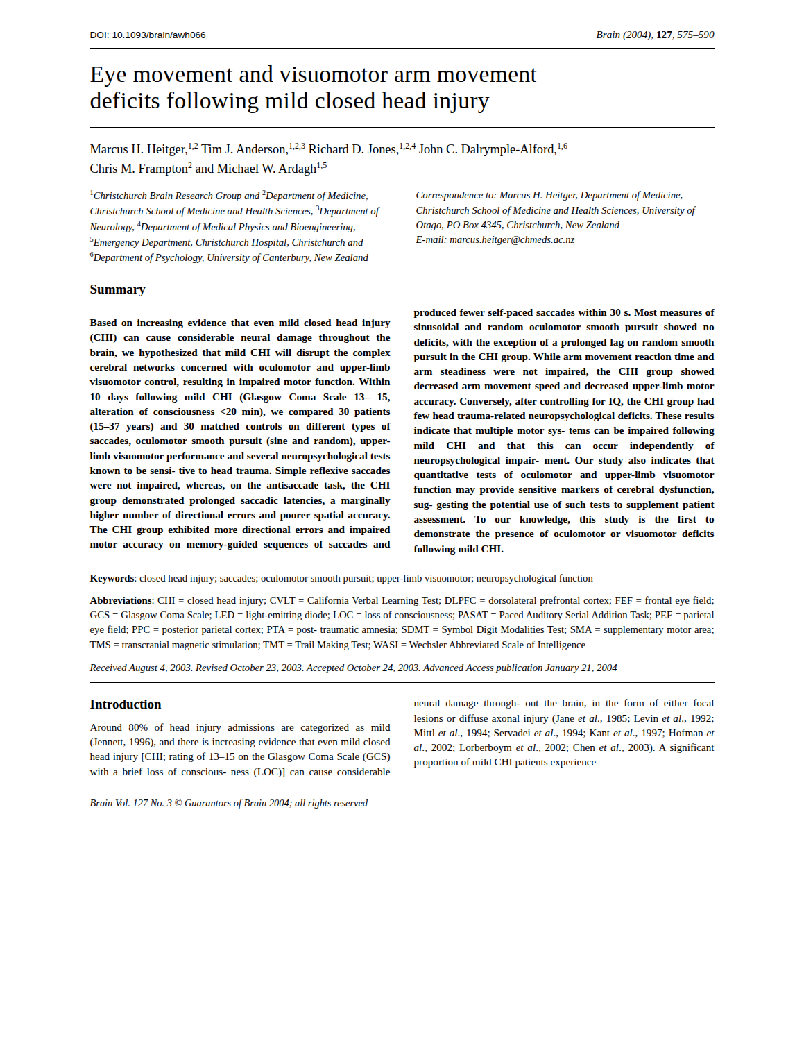DOI: 10.1093/brain/awh066 Brain (2004), 127, 575–590
Eye movement and visuomotor arm movement
deficits following mild closed head injury
Marcus H. Heitger,1,2 Tim J. Anderson,1,2,3 Richard D. Jones,1,2,4 John C. Dalrymple-Alford,1,6
Chris M. Frampton2 and Michael W. Ardagh1,5
1Christchurch Brain Research Group and 2Department of Medicine, Christchurch School of Medicine and Health Sciences, 3Department of Neurology, 4Department of Medical Physics and Bioengineering, 5Emergency Department, Christchurch Hospital, Christchurch and 6Department of Psychology, University of Canterbury, New Zealand
Correspondence to: Marcus H. Heitger, Department of Medicine, Christchurch School of Medicine and Health Sciences, University of Otago, PO Box 4345, Christchurch, New Zealand
E-mail: marcus.heitger@chmeds.ac.nz
Summary
Based on increasing evidence that even mild closed head injury (CHI) can cause considerable neural damage throughout the brain, we hypothesized that mild CHI will disrupt the complex cerebral networks concerned with oculomotor and upper-limb visuomotor control, resulting in impaired motor function. Within 10 days following mild CHI (Glasgow Coma Scale 13– 15, alteration of consciousness <20 min), we compared 30 patients (15–37 years) and 30 matched controls on different types of saccades, oculomotor smooth pursuit (sine and random), upper-limb visuomotor performance and several neuropsychological tests known to be sensi- tive to head trauma. Simple reflexive saccades were not impaired, whereas, on the antisaccade task, the CHI group demonstrated prolonged saccadic latencies, a marginally higher number of directional errors and poorer spatial accuracy. The CHI group exhibited more directional errors and impaired motor accuracy on memory-guided sequences of saccades and produced fewer self-paced saccades within 30 s. Most measures of sinusoidal and random oculomotor smooth pursuit showed no deficits, with the exception of a prolonged lag on random smooth pursuit in the CHI group. While arm movement reaction time and arm steadiness were not impaired, the CHI group showed decreased arm movement speed and decreased upper-limb motor accuracy. Conversely, after controlling for IQ, the CHI group had few head trauma-related neuropsychological deficits. These results indicate that multiple motor sys- tems can be impaired following mild CHI and that this can occur independently of neuropsychological impair- ment. Our study also indicates that quantitative tests of oculomotor and upper-limb visuomotor function may provide sensitive markers of cerebral dysfunction, sug- gesting the potential use of such tests to supplement patient assessment. To our knowledge, this study is the first to demonstrate the presence of oculomotor or visuomotor deficits following mild CHI.
Keywords: closed head injury; saccades; oculomotor smooth pursuit; upper-limb visuomotor; neuropsychological function
Abbreviations: CHI = closed head injury; CVLT = California Verbal Learning Test; DLPFC = dorsolateral prefrontal cortex; FEF = frontal eye field; GCS = Glasgow Coma Scale; LED = light-emitting diode; LOC = loss of consciousness; PASAT = Paced Auditory Serial Addition Task; PEF = parietal eye field; PPC = posterior parietal cortex; PTA = post- traumatic amnesia; SDMT = Symbol Digit Modalities Test; SMA = supplementary motor area; TMS = transcranial magnetic stimulation; TMT = Trail Making Test; WASI = Wechsler Abbreviated Scale of Intelligence
Received August 4, 2003. Revised October 23, 2003. Accepted October 24, 2003. Advanced Access publication January 21, 2004
Introduction
Around 80% of head injury admissions are categorized as mild (Jennett, 1996), and there is increasing evidence that even mild closed head injury [CHI; rating of 13–15 on the Glasgow Coma Scale (GCS) with a brief loss of conscious- ness (LOC)] can cause considerable neural damage through- out the brain, in the form of either focal lesions or diffuse axonal injury (Jane et al., 1985; Levin et al., 1992; Mittl et al., 1994; Servadei et al., 1994; Kant et al., 1997; Hofman et al., 2002; Lorberboym et al., 2002; Chen et al., 2003). A significant proportion of mild CHI patients experience
Brain Vol. 127 No. 3 © Guarantors of Brain 2004; all rights reserved